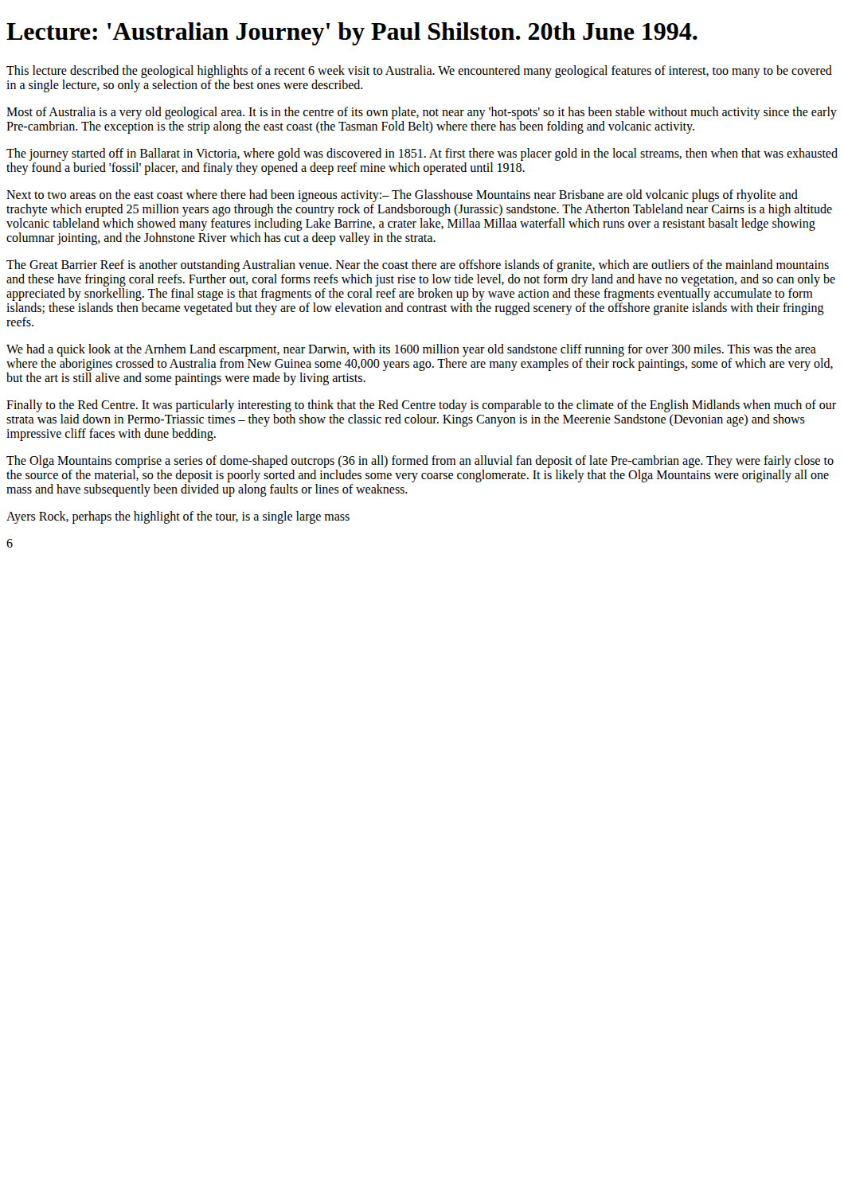Lecture: 'Australian Journey' by Paul Shilston. 20th June 1994.
This lecture described the geological highlights of a recent 6 week visit to Australia. We encountered many geological features of interest, too many to be covered in a single lecture, so only a selection of the best ones were described.
Most of Australia is a very old geological area. It is in the centre of its own plate, not near any 'hot-spots' so it has been stable without much activity since the early Pre-cambrian. The exception is the strip along the east coast (the Tasman Fold Belt) where there has been folding and volcanic activity.
The journey started off in Ballarat in Victoria, where gold was discovered in 1851. At first there was placer gold in the local streams, then when that was exhausted they found a buried 'fossil' placer, and finaly they opened a deep reef mine which operated until 1918.
Next to two areas on the east coast where there had been igneous activity:– The Glasshouse Mountains near Brisbane are old volcanic plugs of rhyolite and trachyte which erupted 25 million years ago through the country rock of Landsborough (Jurassic) sandstone. The Atherton Tableland near Cairns is a high altitude volcanic tableland which showed many features including Lake Barrine, a crater lake, Millaa Millaa waterfall which runs over a resistant basalt ledge showing columnar jointing, and the Johnstone River which has cut a deep valley in the strata.
The Great Barrier Reef is another outstanding Australian venue. Near the coast there are offshore islands of granite, which are outliers of the mainland mountains and these have fringing coral reefs. Further out, coral forms reefs which just rise to low tide level, do not form dry land and have no vegetation, and so can only be appreciated by snorkelling. The final stage is that fragments of the coral reef are broken up by wave action and these fragments eventually accumulate to form islands; these islands then became vegetated but they are of low elevation and contrast with the rugged scenery of the offshore granite islands with their fringing reefs.
We had a quick look at the Arnhem Land escarpment, near Darwin, with its 1600 million year old sandstone cliff running for over 300 miles. This was the area where the aborigines crossed to Australia from New Guinea some 40,000 years ago. There are many examples of their rock paintings, some of which are very old, but the art is still alive and some paintings were made by living artists.
Finally to the Red Centre. It was particularly interesting to think that the Red Centre today is comparable to the climate of the English Midlands when much of our strata was laid down in Permo-Triassic times – they both show the classic red colour. Kings Canyon is in the Meerenie Sandstone (Devonian age) and shows impressive cliff faces with dune bedding.
The Olga Mountains comprise a series of dome-shaped outcrops (36 in all) formed from an alluvial fan deposit of late Pre-cambrian age. They were fairly close to the source of the material, so the deposit is poorly sorted and includes some very coarse conglomerate. It is likely that the Olga Mountains were originally all one mass and have subsequently been divided up along faults or lines of weakness.
Ayers Rock, perhaps the highlight of the tour, is a single large mass
6